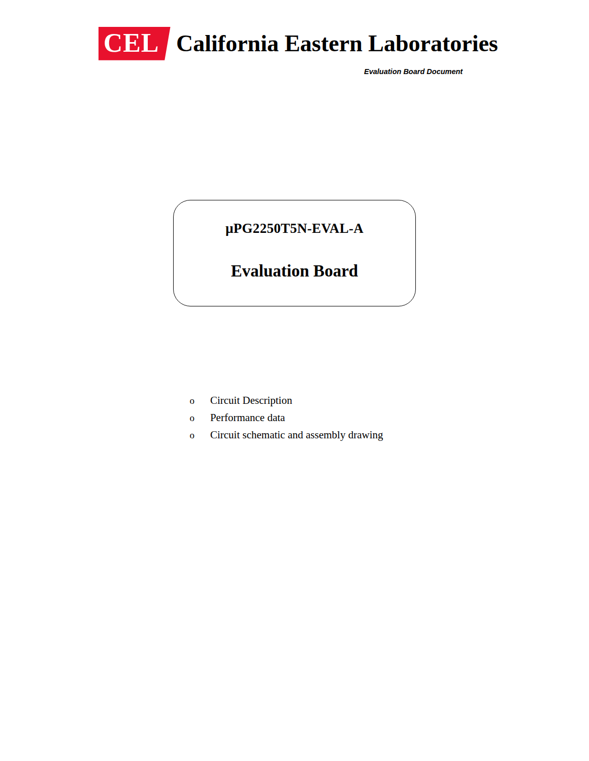CEL California Eastern Laboratories
Evaluation Board Document
µPG2250T5N-EVAL-A
Evaluation Board
oCircuit Description
oPerformance data
oCircuit schematic and assembly drawing